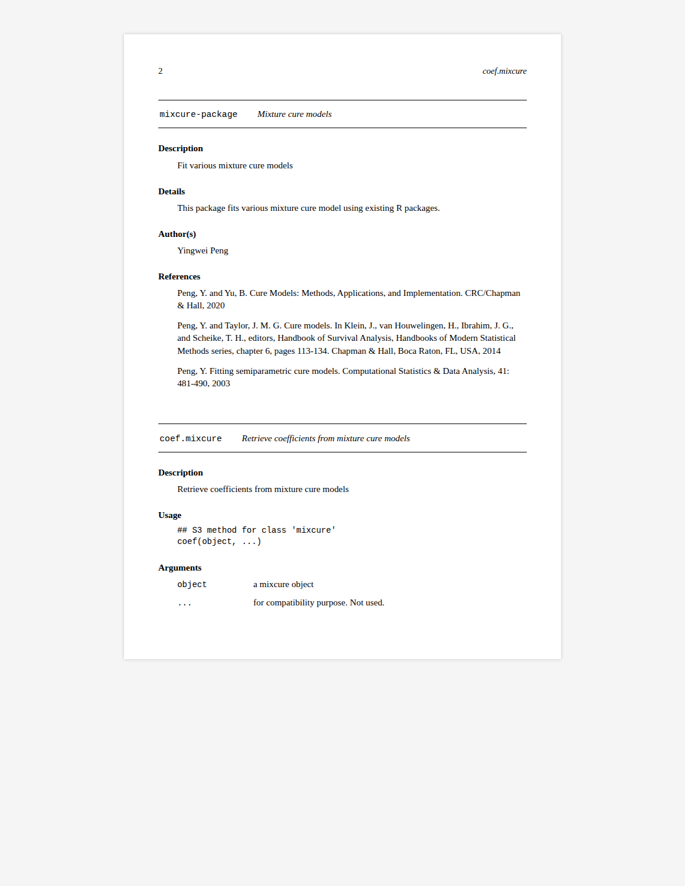2 coef.mixcure
mixcure-package Mixture cure models
Description
Fit various mixture cure models
Details
This package fits various mixture cure model using existing R packages.
Author(s)
Yingwei Peng
References
Peng, Y. and Yu, B. Cure Models: Methods, Applications, and Implementation. CRC/Chapman & Hall, 2020
Peng, Y. and Taylor, J. M. G. Cure models. In Klein, J., van Houwelingen, H., Ibrahim, J. G., and Scheike, T. H., editors, Handbook of Survival Analysis, Handbooks of Modern Statistical Methods series, chapter 6, pages 113-134. Chapman & Hall, Boca Raton, FL, USA, 2014
Peng, Y. Fitting semiparametric cure models. Computational Statistics & Data Analysis, 41: 481-490, 2003
coef.mixcure Retrieve coefficients from mixture cure models
Description
Retrieve coefficients from mixture cure models
Usage
## S3 method for class 'mixcure'
coef(object, ...)
Arguments
object
a mixcure object
...
for compatibility purpose. Not used.